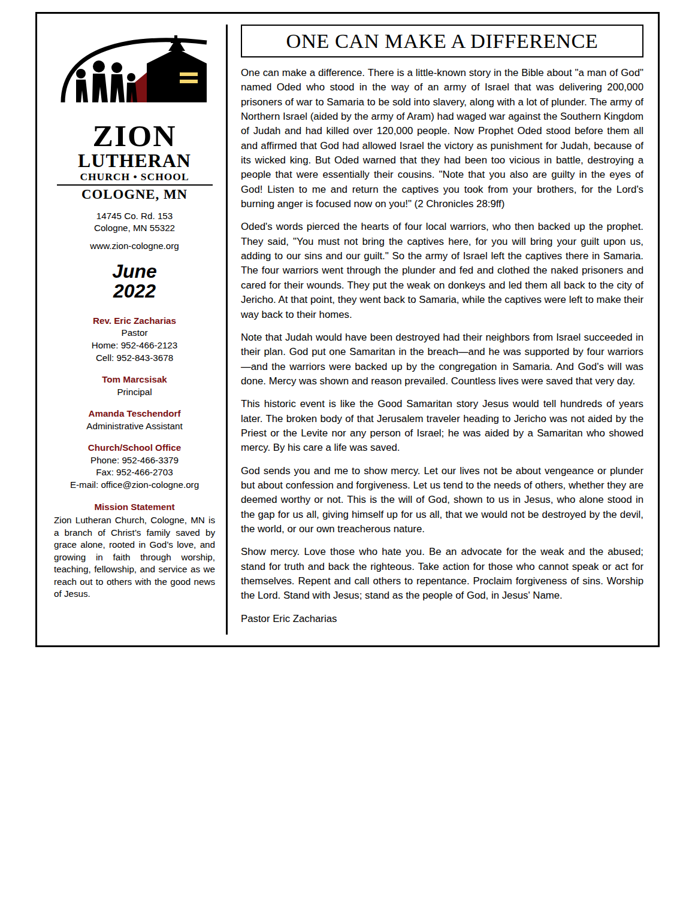ZION
LUTHERAN
CHURCH • SCHOOL
COLOGNE, MN
14745 Co. Rd. 153
Cologne, MN 55322
www.zion-cologne.org
June
2022
Rev. Eric Zacharias
Pastor
Home: 952-466-2123
Cell: 952-843-3678
Tom Marcsisak
Principal
Amanda Teschendorf
Administrative Assistant
Church/School Office
Phone: 952-466-3379
Fax: 952-466-2703
E-mail: office@zion-cologne.org
Mission Statement
Zion Lutheran Church, Cologne, MN is a branch of Christ’s family saved by grace alone, rooted in God’s love, and growing in faith through worship, teaching, fellowship, and service as we reach out to others with the good news of Jesus.
ONE CAN MAKE A DIFFERENCE
One can make a difference. There is a little-known story in the Bible about "a man of God" named Oded who stood in the way of an army of Israel that was delivering 200,000 prisoners of war to Samaria to be sold into slavery, along with a lot of plunder. The army of Northern Israel (aided by the army of Aram) had waged war against the Southern Kingdom of Judah and had killed over 120,000 people. Now Prophet Oded stood before them all and affirmed that God had allowed Israel the victory as punishment for Judah, because of its wicked king. But Oded warned that they had been too vicious in battle, destroying a people that were essentially their cousins. "Note that you also are guilty in the eyes of God! Listen to me and return the captives you took from your brothers, for the Lord's burning anger is focused now on you!" (2 Chronicles 28:9ff)
Oded's words pierced the hearts of four local warriors, who then backed up the prophet. They said, "You must not bring the captives here, for you will bring your guilt upon us, adding to our sins and our guilt." So the army of Israel left the captives there in Samaria. The four warriors went through the plunder and fed and clothed the naked prisoners and cared for their wounds. They put the weak on donkeys and led them all back to the city of Jericho. At that point, they went back to Samaria, while the captives were left to make their way back to their homes.
Note that Judah would have been destroyed had their neighbors from Israel succeeded in their plan. God put one Samaritan in the breach—and he was supported by four warriors—and the warriors were backed up by the congregation in Samaria. And God's will was done. Mercy was shown and reason prevailed. Countless lives were saved that very day.
This historic event is like the Good Samaritan story Jesus would tell hundreds of years later. The broken body of that Jerusalem traveler heading to Jericho was not aided by the Priest or the Levite nor any person of Israel; he was aided by a Samaritan who showed mercy. By his care a life was saved.
God sends you and me to show mercy. Let our lives not be about vengeance or plunder but about confession and forgiveness. Let us tend to the needs of others, whether they are deemed worthy or not. This is the will of God, shown to us in Jesus, who alone stood in the gap for us all, giving himself up for us all, that we would not be destroyed by the devil, the world, or our own treacherous nature.
Show mercy. Love those who hate you. Be an advocate for the weak and the abused; stand for truth and back the righteous. Take action for those who cannot speak or act for themselves. Repent and call others to repentance. Proclaim forgiveness of sins. Worship the Lord. Stand with Jesus; stand as the people of God, in Jesus' Name.
Pastor Eric Zacharias